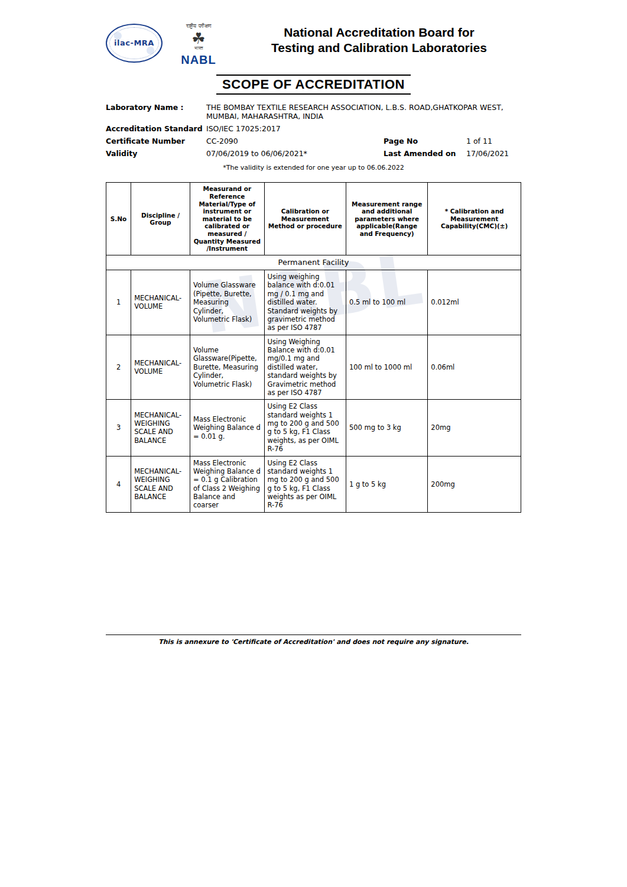NABL
ilac-MRA
राष्ट्रीय परीक्षण
☘
भारत
NABL
National Accreditation Board for
Testing and Calibration Laboratories
SCOPE OF ACCREDITATION
Laboratory Name :
THE BOMBAY TEXTILE RESEARCH ASSOCIATION, L.B.S. ROAD,GHATKOPAR WEST, MUMBAI, MAHARASHTRA, INDIA
Accreditation Standard
ISO/IEC 17025:2017
Certificate Number
CC-2090
Page No
1 of 11
Validity
07/06/2019 to 06/06/2021*
Last Amended on
17/06/2021
*The validity is extended for one year up to 06.06.2022
| S.No | Discipline / Group | Measurand or Reference Material/Type of instrument or material to be calibrated or measured / Quantity Measured /Instrument | Calibration or Measurement Method or procedure | Measurement range and additional parameters where applicable(Range and Frequency) | * Calibration and Measurement Capability(CMC)(±) |
| --- | --- | --- | --- | --- | --- |
| Permanent Facility |
| 1 | MECHANICAL-VOLUME | Volume Glassware (Pipette, Burette, Measuring Cylinder, Volumetric Flask) | Using weighing balance with d:0.01 mg / 0.1 mg and distilled water. Standard weights by gravimetric method as per ISO 4787 | 0.5 ml to 100 ml | 0.012ml |
| 2 | MECHANICAL-VOLUME | Volume Glassware(Pipette, Burette, Measuring Cylinder, Volumetric Flask) | Using Weighing Balance with d:0.01 mg/0.1 mg and distilled water, standard weights by Gravimetric method as per ISO 4787 | 100 ml to 1000 ml | 0.06ml |
| 3 | MECHANICAL-WEIGHING SCALE AND BALANCE | Mass Electronic Weighing Balance d = 0.01 g. | Using E2 Class standard weights 1 mg to 200 g and 500 g to 5 kg, F1 Class weights, as per OIML R-76 | 500 mg to 3 kg | 20mg |
| 4 | MECHANICAL-WEIGHING SCALE AND BALANCE | Mass Electronic Weighing Balance d = 0.1 g Calibration of Class 2 Weighing Balance and coarser | Using E2 Class standard weights 1 mg to 200 g and 500 g to 5 kg, F1 Class weights as per OIML R-76 | 1 g to 5 kg | 200mg |
This is annexure to 'Certificate of Accreditation' and does not require any signature.